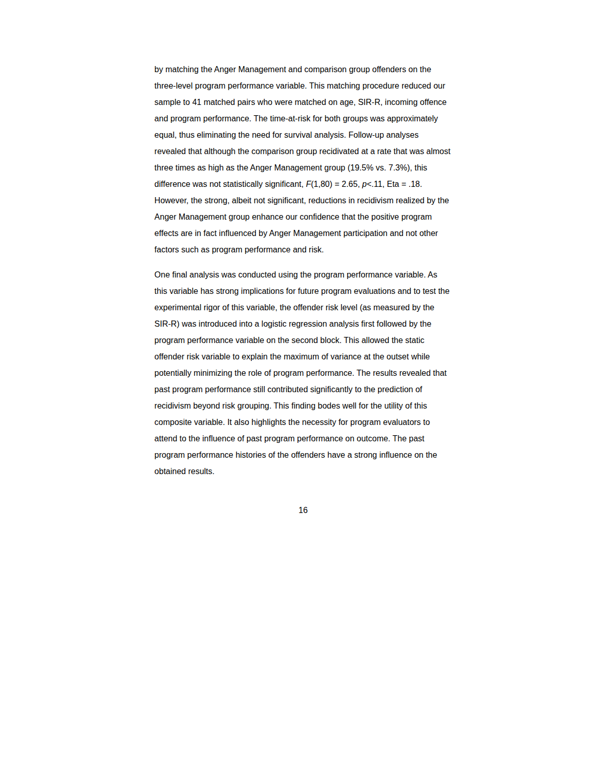by matching the Anger Management and comparison group offenders on the three-level program performance variable. This matching procedure reduced our sample to 41 matched pairs who were matched on age, SIR-R, incoming offence and program performance. The time-at-risk for both groups was approximately equal, thus eliminating the need for survival analysis. Follow-up analyses revealed that although the comparison group recidivated at a rate that was almost three times as high as the Anger Management group (19.5% vs. 7.3%), this difference was not statistically significant, F(1,80) = 2.65, p<.11, Eta = .18. However, the strong, albeit not significant, reductions in recidivism realized by the Anger Management group enhance our confidence that the positive program effects are in fact influenced by Anger Management participation and not other factors such as program performance and risk.
One final analysis was conducted using the program performance variable. As this variable has strong implications for future program evaluations and to test the experimental rigor of this variable, the offender risk level (as measured by the SIR-R) was introduced into a logistic regression analysis first followed by the program performance variable on the second block. This allowed the static offender risk variable to explain the maximum of variance at the outset while potentially minimizing the role of program performance. The results revealed that past program performance still contributed significantly to the prediction of recidivism beyond risk grouping. This finding bodes well for the utility of this composite variable. It also highlights the necessity for program evaluators to attend to the influence of past program performance on outcome. The past program performance histories of the offenders have a strong influence on the obtained results.
16